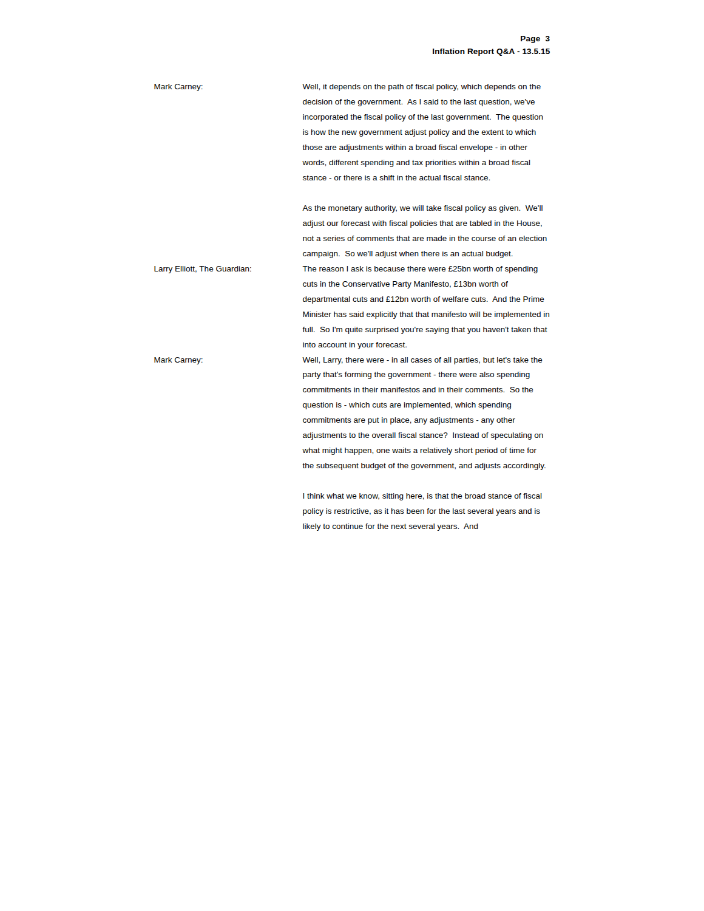Page 3
Inflation Report Q&A - 13.5.15
| Mark Carney: | Well, it depends on the path of fiscal policy, which depends on the decision of the government. As I said to the last question, we've incorporated the fiscal policy of the last government. The question is how the new government adjust policy and the extent to which those are adjustments within a broad fiscal envelope - in other words, different spending and tax priorities within a broad fiscal stance - or there is a shift in the actual fiscal stance. As the monetary authority, we will take fiscal policy as given. We'll adjust our forecast with fiscal policies that are tabled in the House, not a series of comments that are made in the course of an election campaign. So we'll adjust when there is an actual budget. |
| Larry Elliott, The Guardian: | The reason I ask is because there were £25bn worth of spending cuts in the Conservative Party Manifesto, £13bn worth of departmental cuts and £12bn worth of welfare cuts. And the Prime Minister has said explicitly that that manifesto will be implemented in full. So I'm quite surprised you're saying that you haven't taken that into account in your forecast. |
| Mark Carney: | Well, Larry, there were - in all cases of all parties, but let's take the party that's forming the government - there were also spending commitments in their manifestos and in their comments. So the question is - which cuts are implemented, which spending commitments are put in place, any adjustments - any other adjustments to the overall fiscal stance? Instead of speculating on what might happen, one waits a relatively short period of time for the subsequent budget of the government, and adjusts accordingly. I think what we know, sitting here, is that the broad stance of fiscal policy is restrictive, as it has been for the last several years and is likely to continue for the next several years. And |